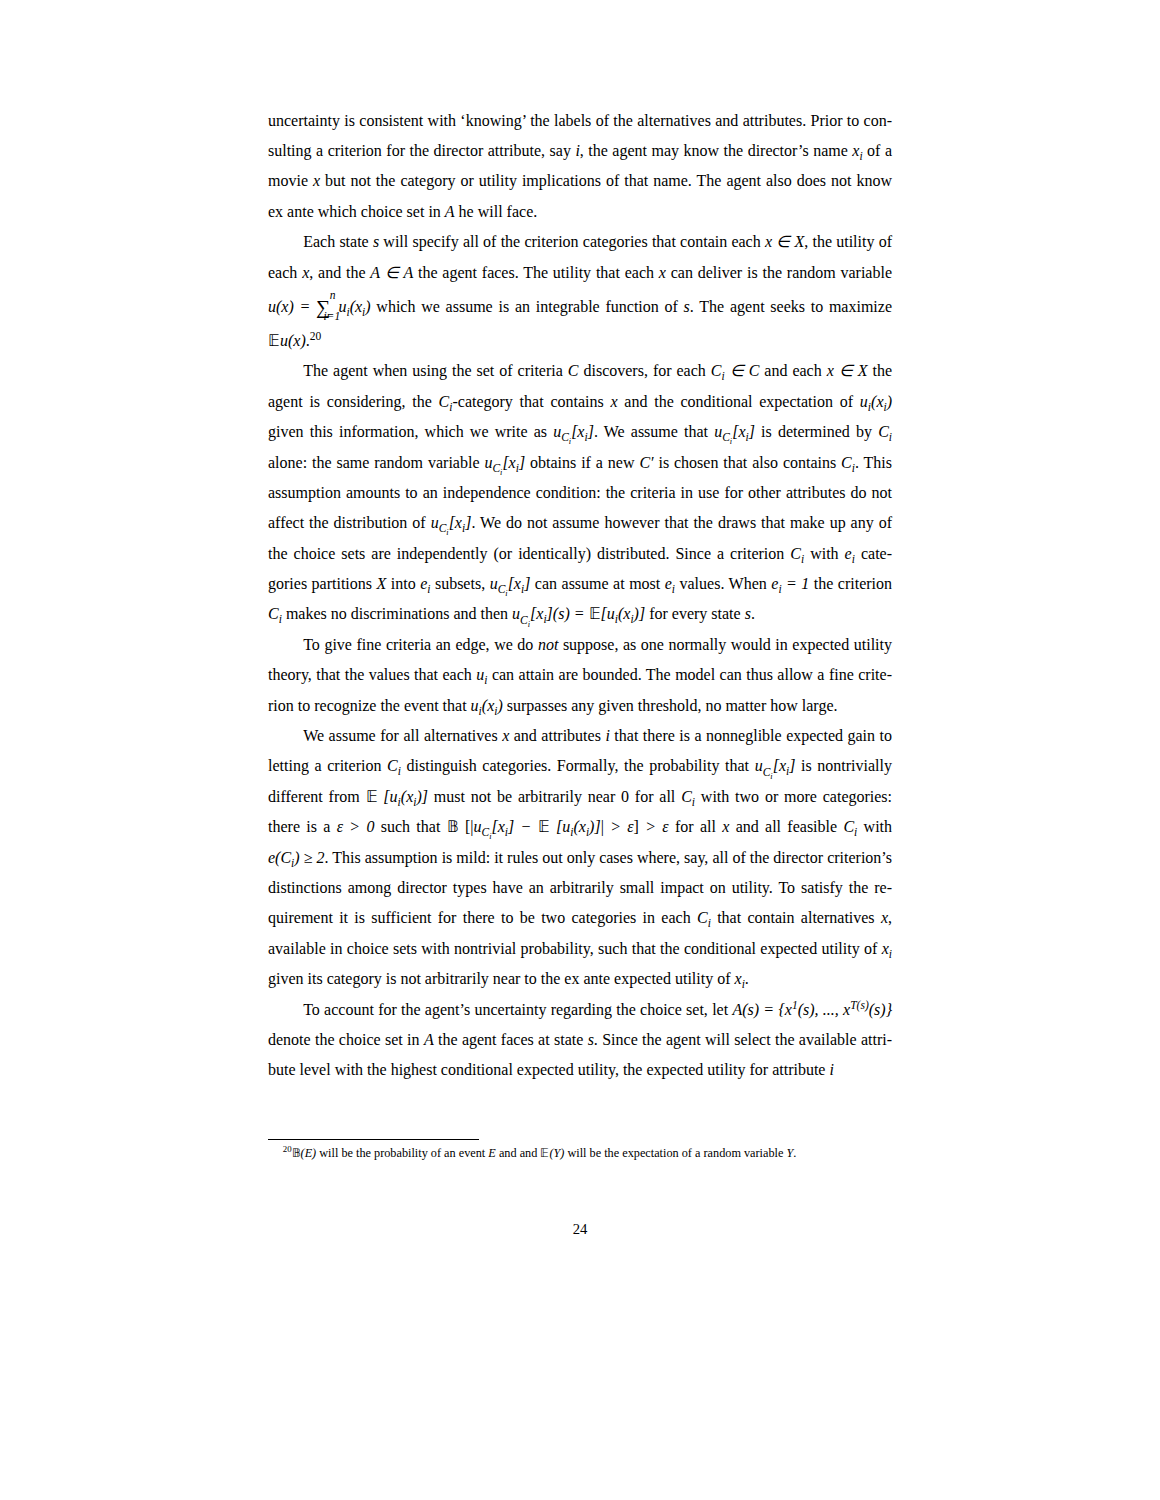uncertainty is consistent with ‘knowing’ the labels of the alternatives and attributes. Prior to consulting a criterion for the director attribute, say i, the agent may know the director’s name xi of a movie x but not the category or utility implications of that name. The agent also does not know ex ante which choice set in A he will face.
Each state s will specify all of the criterion categories that contain each x ∈ X, the utility of each x, and the A ∈ A the agent faces. The utility that each x can deliver is the random variable u(x) = ∑i=1nui(xi) which we assume is an integrable function of s. The agent seeks to maximize 𝔼u(x).20
The agent when using the set of criteria C discovers, for each Ci ∈ C and each x ∈ X the agent is considering, the Ci-category that contains x and the conditional expectation of ui(xi) given this information, which we write as uCi[xi]. We assume that uCi[xi] is determined by Ci alone: the same random variable uCi[xi] obtains if a new C′ is chosen that also contains Ci. This assumption amounts to an independence condition: the criteria in use for other attributes do not affect the distribution of uCi[xi]. We do not assume however that the draws that make up any of the choice sets are independently (or identically) distributed. Since a criterion Ci with ei categories partitions X into ei subsets, uCi[xi] can assume at most ei values. When ei = 1 the criterion Ci makes no discriminations and then uCi[xi](s) = 𝔼[ui(xi)] for every state s.
To give fine criteria an edge, we do not suppose, as one normally would in expected utility theory, that the values that each ui can attain are bounded. The model can thus allow a fine criterion to recognize the event that ui(xi) surpasses any given threshold, no matter how large.
We assume for all alternatives x and attributes i that there is a nonneglible expected gain to letting a criterion Ci distinguish categories. Formally, the probability that uCi[xi] is nontrivially different from 𝔼 [ui(xi)] must not be arbitrarily near 0 for all Ci with two or more categories: there is a ε > 0 such that 𝔹 [|uCi[xi] − 𝔼 [ui(xi)]| > ε] > ε for all x and all feasible Ci with e(Ci) ≥ 2. This assumption is mild: it rules out only cases where, say, all of the director criterion’s distinctions among director types have an arbitrarily small impact on utility. To satisfy the requirement it is sufficient for there to be two categories in each Ci that contain alternatives x, available in choice sets with nontrivial probability, such that the conditional expected utility of xi given its category is not arbitrarily near to the ex ante expected utility of xi.
To account for the agent’s uncertainty regarding the choice set, let A(s) = {x1(s), ..., xT(s)(s)} denote the choice set in A the agent faces at state s. Since the agent will select the available attribute level with the highest conditional expected utility, the expected utility for attribute i
20𝔹(E) will be the probability of an event E and and 𝔼(Y) will be the expectation of a random variable Y.
24